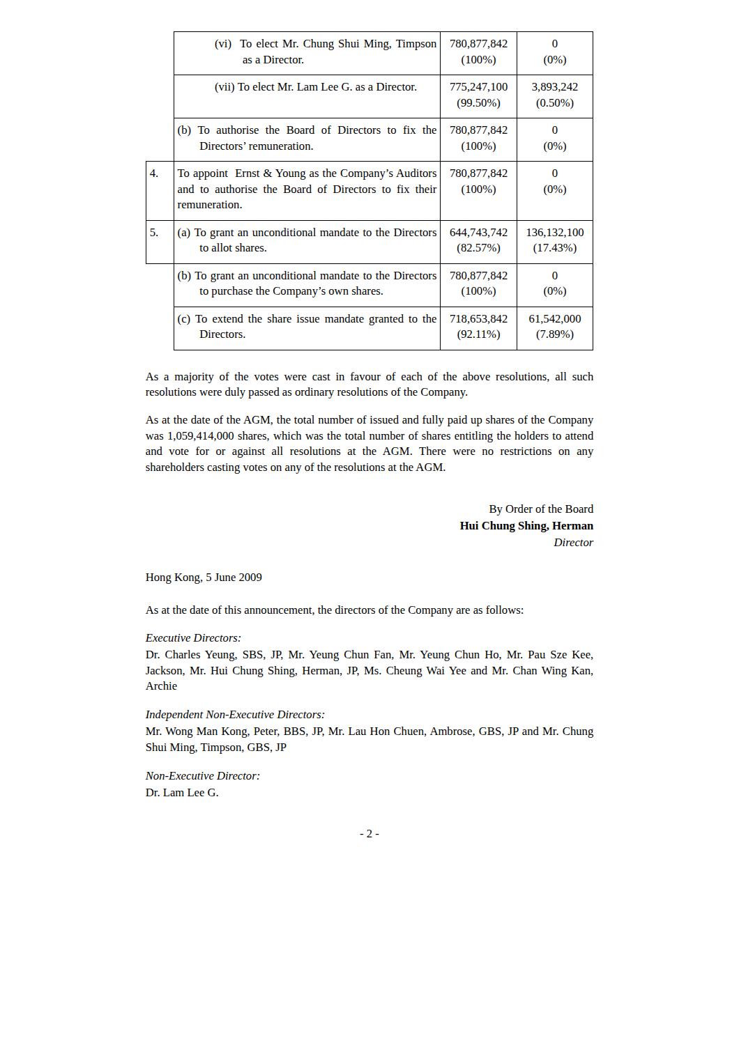| | (vi) To elect Mr. Chung Shui Ming, Timpson as a Director. | 780,877,842 (100%) | 0 (0%) |
| | (vii) To elect Mr. Lam Lee G. as a Director. | 775,247,100 (99.50%) | 3,893,242 (0.50%) |
| | (b) To authorise the Board of Directors to fix the Directors’ remuneration. | 780,877,842 (100%) | 0 (0%) |
| 4. | To appoint Ernst & Young as the Company’s Auditors and to authorise the Board of Directors to fix their remuneration. | 780,877,842 (100%) | 0 (0%) |
| 5. | (a) To grant an unconditional mandate to the Directors to allot shares. | 644,743,742 (82.57%) | 136,132,100 (17.43%) |
| | (b) To grant an unconditional mandate to the Directors to purchase the Company’s own shares. | 780,877,842 (100%) | 0 (0%) |
| | (c) To extend the share issue mandate granted to the Directors. | 718,653,842 (92.11%) | 61,542,000 (7.89%) |
As a majority of the votes were cast in favour of each of the above resolutions, all such resolutions were duly passed as ordinary resolutions of the Company.
As at the date of the AGM, the total number of issued and fully paid up shares of the Company was 1,059,414,000 shares, which was the total number of shares entitling the holders to attend and vote for or against all resolutions at the AGM. There were no restrictions on any shareholders casting votes on any of the resolutions at the AGM.
By Order of the Board
Hui Chung Shing, Herman
Director
Hong Kong, 5 June 2009
As at the date of this announcement, the directors of the Company are as follows:
Executive Directors:
Dr. Charles Yeung, SBS, JP, Mr. Yeung Chun Fan, Mr. Yeung Chun Ho, Mr. Pau Sze Kee, Jackson, Mr. Hui Chung Shing, Herman, JP, Ms. Cheung Wai Yee and Mr. Chan Wing Kan, Archie
Independent Non-Executive Directors:
Mr. Wong Man Kong, Peter, BBS, JP, Mr. Lau Hon Chuen, Ambrose, GBS, JP and Mr. Chung Shui Ming, Timpson, GBS, JP
Non-Executive Director:
Dr. Lam Lee G.
- 2 -